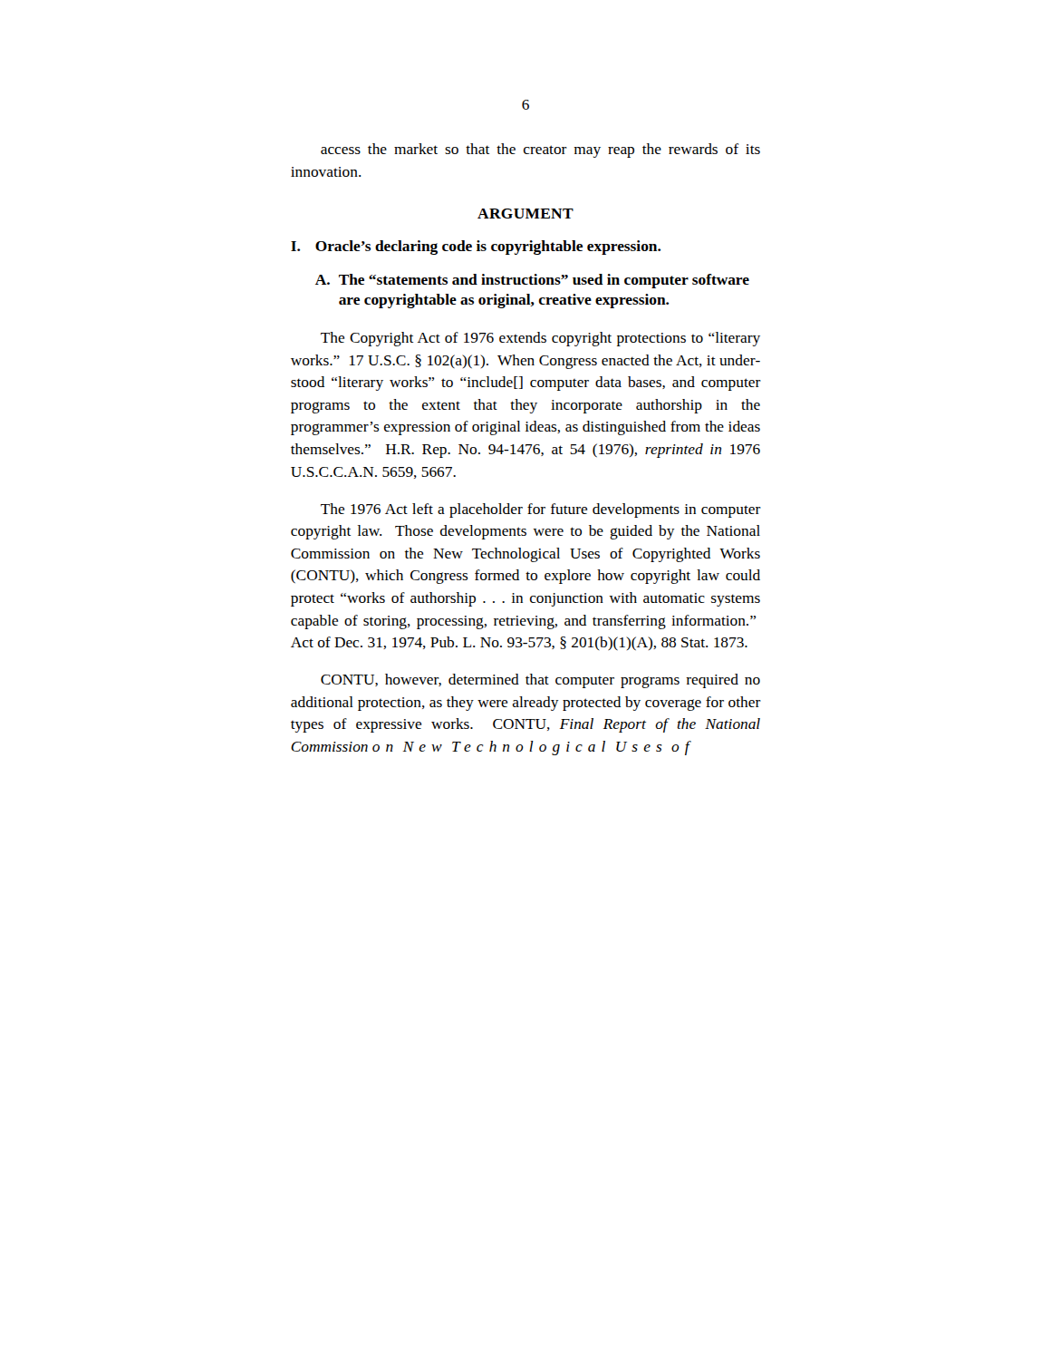6
access the market so that the creator may reap the rewards of its innovation.
ARGUMENT
I. Oracle’s declaring code is copyrightable expression.
A. The “statements and instructions” used in computer software are copyrightable as original, creative expression.
The Copyright Act of 1976 extends copyright protections to “literary works.” 17 U.S.C. § 102(a)(1). When Congress enacted the Act, it understood “literary works” to “include[] computer data bases, and computer programs to the extent that they incorporate authorship in the programmer’s expression of original ideas, as distinguished from the ideas themselves.” H.R. Rep. No. 94-1476, at 54 (1976), reprinted in 1976 U.S.C.C.A.N. 5659, 5667.
The 1976 Act left a placeholder for future developments in computer copyright law. Those developments were to be guided by the National Commission on the New Technological Uses of Copyrighted Works (CONTU), which Congress formed to explore how copyright law could protect “works of authorship . . . in conjunction with automatic systems capable of storing, processing, retrieving, and transferring information.” Act of Dec. 31, 1974, Pub. L. No. 93-573, § 201(b)(1)(A), 88 Stat. 1873.
CONTU, however, determined that computer programs required no additional protection, as they were already protected by coverage for other types of expressive works. CONTU, Final Report of the National Commission on New Technological Uses of